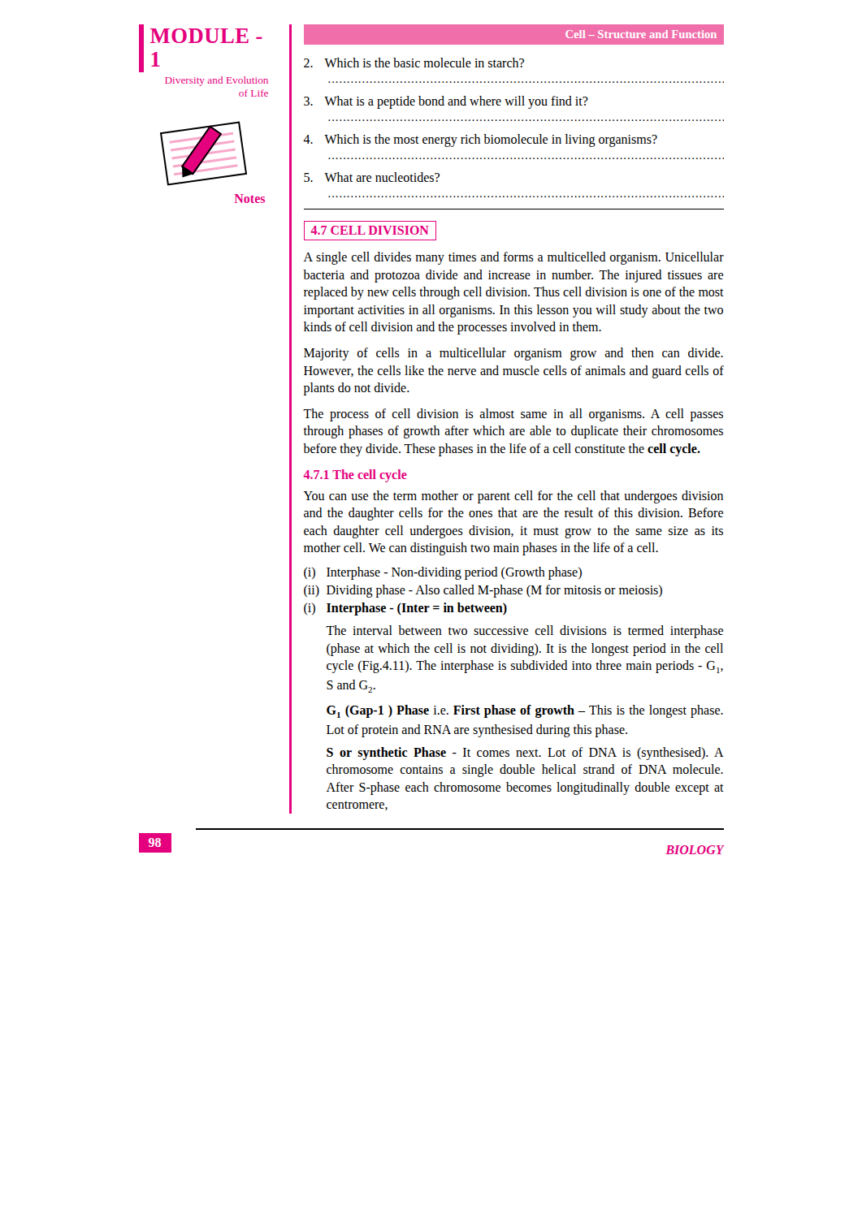MODULE - 1
Diversity and Evolution
of Life
Notes
Cell – Structure and Function
2. Which is the basic molecule in starch?
.............................................................................................................................
3. What is a peptide bond and where will you find it?
.............................................................................................................................
4. Which is the most energy rich biomolecule in living organisms?
.............................................................................................................................
5. What are nucleotides?
.............................................................................................................................
4.7 CELL DIVISION
A single cell divides many times and forms a multicelled organism. Unicellular bacteria and protozoa divide and increase in number. The injured tissues are replaced by new cells through cell division. Thus cell division is one of the most important activities in all organisms. In this lesson you will study about the two kinds of cell division and the processes involved in them.
Majority of cells in a multicellular organism grow and then can divide. However, the cells like the nerve and muscle cells of animals and guard cells of plants do not divide.
The process of cell division is almost same in all organisms. A cell passes through phases of growth after which are able to duplicate their chromosomes before they divide. These phases in the life of a cell constitute the cell cycle.
4.7.1 The cell cycle
You can use the term mother or parent cell for the cell that undergoes division and the daughter cells for the ones that are the result of this division. Before each daughter cell undergoes division, it must grow to the same size as its mother cell. We can distinguish two main phases in the life of a cell.
(i) Interphase - Non-dividing period (Growth phase)
(ii) Dividing phase - Also called M-phase (M for mitosis or meiosis)
(i) Interphase - (Inter = in between)
The interval between two successive cell divisions is termed interphase (phase at which the cell is not dividing). It is the longest period in the cell cycle (Fig.4.11). The interphase is subdivided into three main periods - G1, S and G2.
G1 (Gap-1 ) Phase i.e. First phase of growth – This is the longest phase. Lot of protein and RNA are synthesised during this phase.
S or synthetic Phase - It comes next. Lot of DNA is (synthesised). A chromosome contains a single double helical strand of DNA molecule. After S-phase each chromosome becomes longitudinally double except at centromere,
98
BIOLOGY